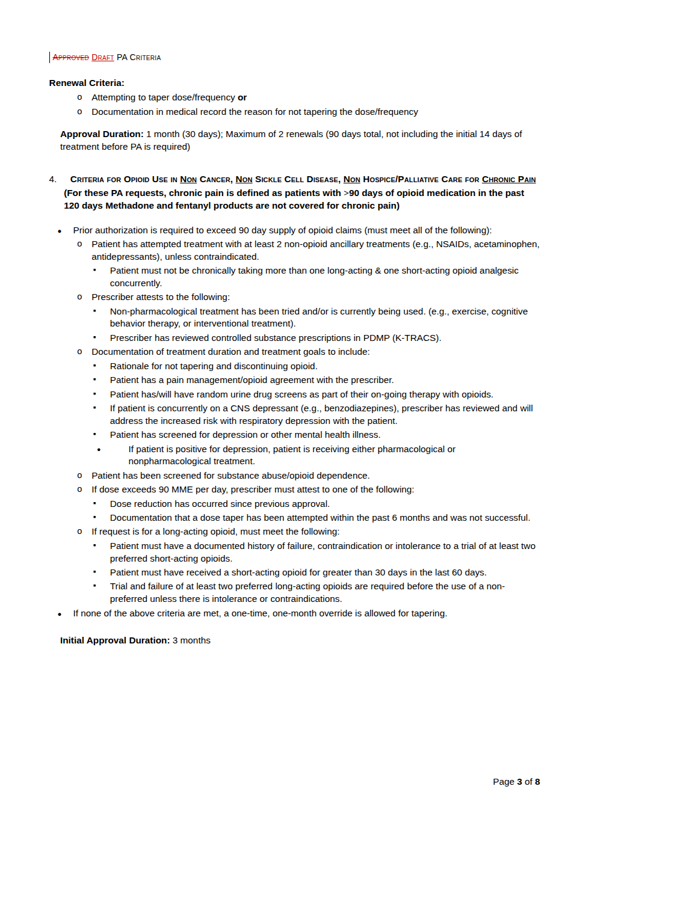Approved Draft PA Criteria
Renewal Criteria:
Attempting to taper dose/frequency or
Documentation in medical record the reason for not tapering the dose/frequency
Approval Duration: 1 month (30 days); Maximum of 2 renewals (90 days total, not including the initial 14 days of treatment before PA is required)
4.
Criteria for Opioid Use in Non Cancer, Non Sickle Cell Disease, Non Hospice/Palliative Care for Chronic Pain
(For these PA requests, chronic pain is defined as patients with >90 days of opioid medication in the past 120 days Methadone and fentanyl products are not covered for chronic pain)
Prior authorization is required to exceed 90 day supply of opioid claims (must meet all of the following):
Patient has attempted treatment with at least 2 non-opioid ancillary treatments (e.g., NSAIDs, acetaminophen, antidepressants), unless contraindicated.
Patient must not be chronically taking more than one long-acting & one short-acting opioid analgesic concurrently.
Prescriber attests to the following:
Non-pharmacological treatment has been tried and/or is currently being used. (e.g., exercise, cognitive behavior therapy, or interventional treatment).
Prescriber has reviewed controlled substance prescriptions in PDMP (K-TRACS).
Documentation of treatment duration and treatment goals to include:
Rationale for not tapering and discontinuing opioid.
Patient has a pain management/opioid agreement with the prescriber.
Patient has/will have random urine drug screens as part of their on-going therapy with opioids.
If patient is concurrently on a CNS depressant (e.g., benzodiazepines), prescriber has reviewed and will address the increased risk with respiratory depression with the patient.
Patient has screened for depression or other mental health illness.
If patient is positive for depression, patient is receiving either pharmacological or nonpharmacological treatment.
Patient has been screened for substance abuse/opioid dependence.
If dose exceeds 90 MME per day, prescriber must attest to one of the following:
Dose reduction has occurred since previous approval.
Documentation that a dose taper has been attempted within the past 6 months and was not successful.
If request is for a long-acting opioid, must meet the following:
Patient must have a documented history of failure, contraindication or intolerance to a trial of at least two preferred short-acting opioids.
Patient must have received a short-acting opioid for greater than 30 days in the last 60 days.
Trial and failure of at least two preferred long-acting opioids are required before the use of a non-preferred unless there is intolerance or contraindications.
If none of the above criteria are met, a one-time, one-month override is allowed for tapering.
Initial Approval Duration: 3 months
Page 3 of 8